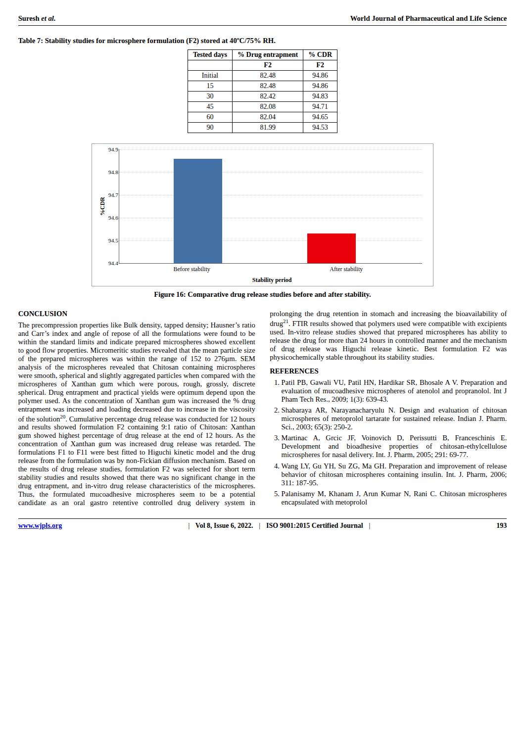Suresh et al.
World Journal of Pharmaceutical and Life Science
Table 7: Stability studies for microsphere formulation (F2) stored at 40ºC/75% RH.
| Tested days | % Drug entrapment | % CDR |
| --- | --- | --- |
| | F2 | F2 |
| Initial | 82.48 | 94.86 |
| 15 | 82.48 | 94.86 |
| 30 | 82.42 | 94.83 |
| 45 | 82.08 | 94.71 |
| 60 | 82.04 | 94.65 |
| 90 | 81.99 | 94.53 |
%CDR
94.9 94.8 94.7 94.6 94.5 94.4
Before stability After stability
Stability period
Figure 16: Comparative drug release studies before and after stability.
CONCLUSION
The precompression properties like Bulk density, tapped density; Hausner’s ratio and Carr’s index and angle of repose of all the formulations were found to be within the standard limits and indicate prepared microspheres showed excellent to good flow properties. Micromeritic studies revealed that the mean particle size of the prepared microspheres was within the range of 152 to 276µm. SEM analysis of the microspheres revealed that Chitosan containing microspheres were smooth, spherical and slightly aggregated particles when compared with the microspheres of Xanthan gum which were porous, rough, grossly, discrete spherical. Drug entrapment and practical yields were optimum depend upon the polymer used. As the concentration of Xanthan gum was increased the % drug entrapment was increased and loading decreased due to increase in the viscosity of the solution20. Cumulative percentage drug release was conducted for 12 hours and results showed formulation F2 containing 9:1 ratio of Chitosan: Xanthan gum showed highest percentage of drug release at the end of 12 hours. As the concentration of Xanthan gum was increased drug release was retarded. The formulations F1 to F11 were best fitted to Higuchi kinetic model and the drug release from the formulation was by non-Fickian diffusion mechanism. Based on the results of drug release studies, formulation F2 was selected for short term stability studies and results showed that there was no significant change in the drug entrapment, and in-vitro drug release characteristics of the microspheres. Thus, the formulated mucoadhesive microspheres seem to be a potential candidate as an oral gastro retentive controlled drug delivery system in prolonging the drug retention in stomach and increasing the bioavailability of drug21. FTIR results showed that polymers used were compatible with excipients used. In-vitro release studies showed that prepared microspheres has ability to release the drug for more than 24 hours in controlled manner and the mechanism of drug release was Higuchi release kinetic. Best formulation F2 was physicochemically stable throughout its stability studies.
REFERENCES
Patil PB, Gawali VU, Patil HN, Hardikar SR, Bhosale A V. Preparation and evaluation of mucoadhesive microspheres of atenolol and propranolol. Int J Pham Tech Res., 2009; 1(3): 639-43.
Shabaraya AR, Narayanacharyulu N. Design and evaluation of chitosan microspheres of metoprolol tartarate for sustained release. Indian J. Pharm. Sci., 2003; 65(3): 250-2.
Martinac A, Grcic JF, Voinovich D, Perissutti B, Franceschinis E. Development and bioadhesive properties of chitosan-ethylcellulose microspheres for nasal delivery. Int. J. Pharm, 2005; 291: 69-77.
Wang LY, Gu YH, Su ZG, Ma GH. Preparation and improvement of release behavior of chitosan microspheres containing insulin. Int. J. Pharm, 2006; 311: 187-95.
Palanisamy M, Khanam J, Arun Kumar N, Rani C. Chitosan microspheres encapsulated with metoprolol
www.wjpls.org
| Vol 8, Issue 6, 2022. | ISO 9001:2015 Certified Journal |
193